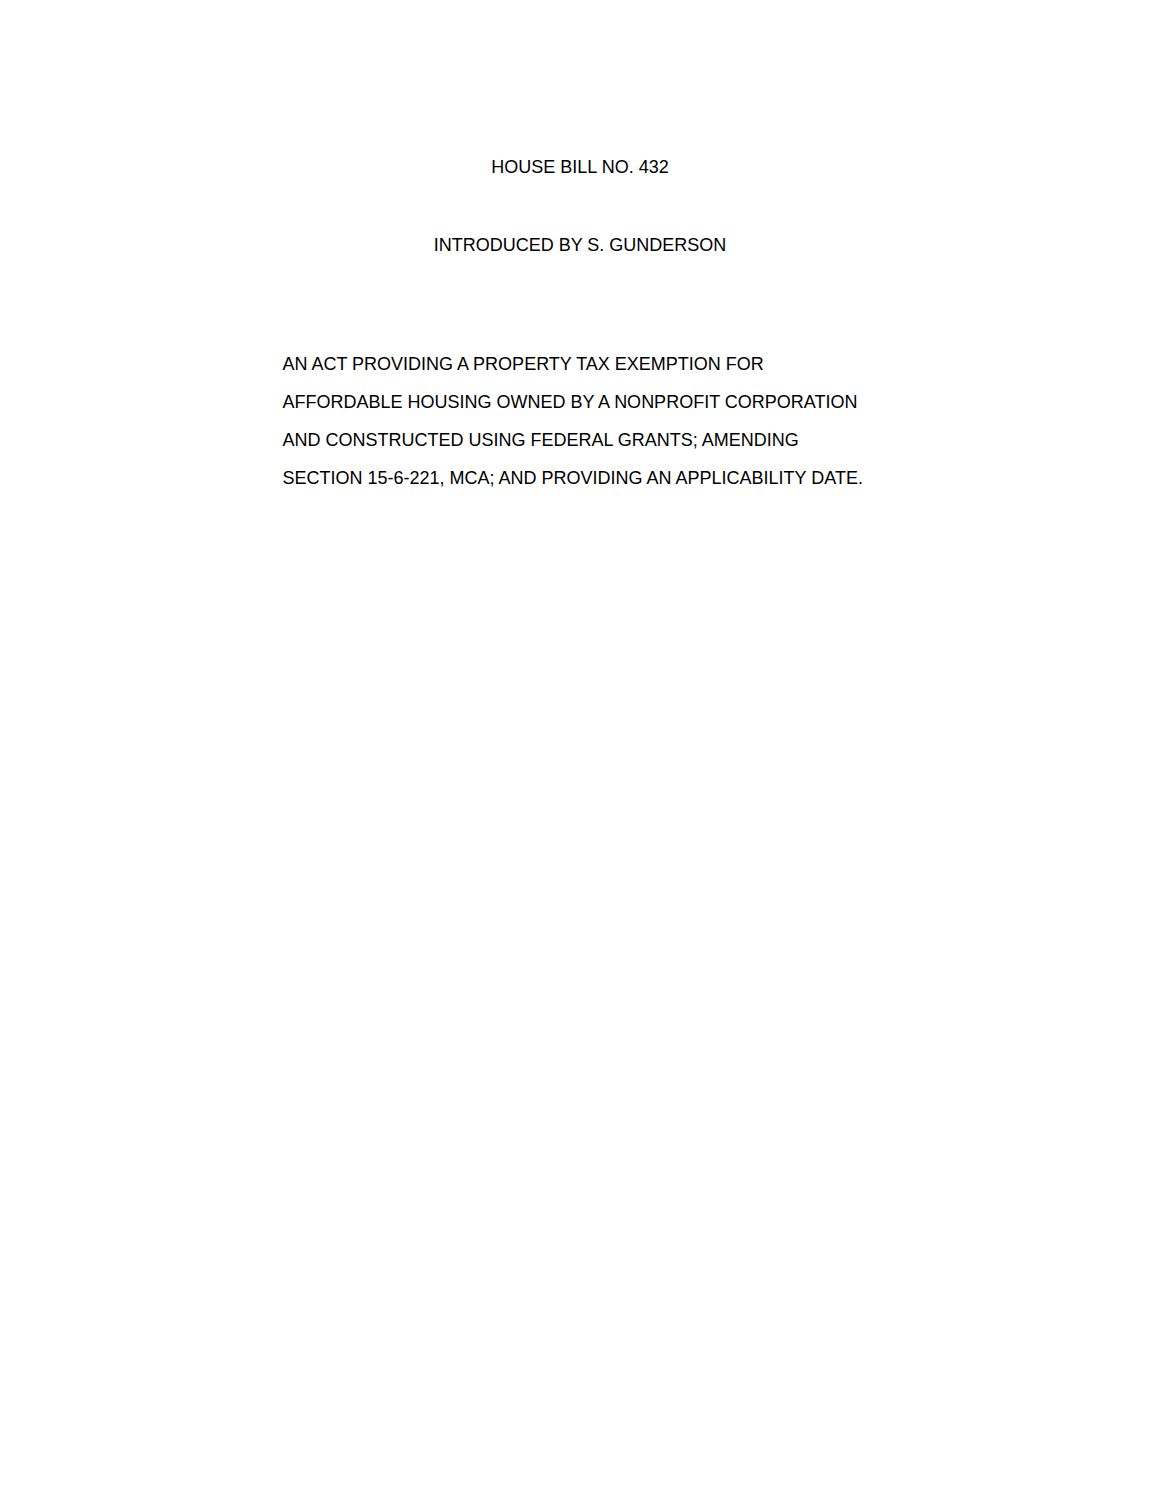HOUSE BILL NO. 432
INTRODUCED BY S. GUNDERSON
AN ACT PROVIDING A PROPERTY TAX EXEMPTION FOR AFFORDABLE HOUSING OWNED BY A NONPROFIT CORPORATION AND CONSTRUCTED USING FEDERAL GRANTS; AMENDING SECTION 15-6-221, MCA; AND PROVIDING AN APPLICABILITY DATE.